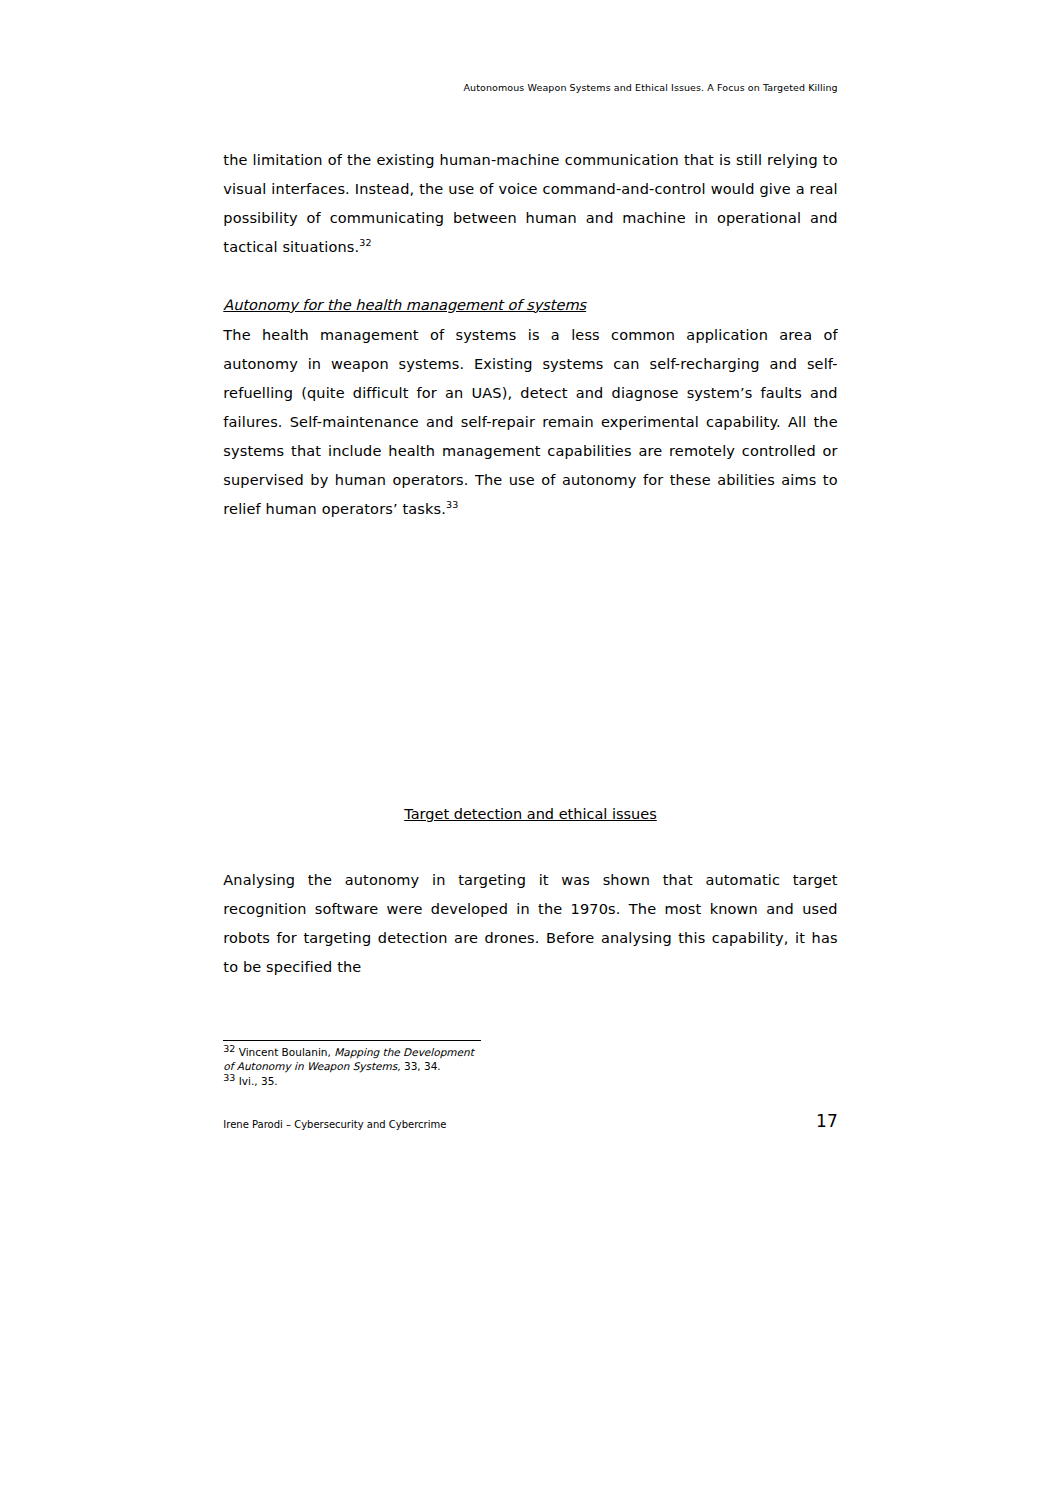Autonomous Weapon Systems and Ethical Issues. A Focus on Targeted Killing
the limitation of the existing human-machine communication that is still relying to visual interfaces. Instead, the use of voice command-and-control would give a real possibility of communicating between human and machine in operational and tactical situations.32
Autonomy for the health management of systems
The health management of systems is a less common application area of autonomy in weapon systems. Existing systems can self-recharging and self-refuelling (quite difficult for an UAS), detect and diagnose system’s faults and failures. Self-maintenance and self-repair remain experimental capability. All the systems that include health management capabilities are remotely controlled or supervised by human operators. The use of autonomy for these abilities aims to relief human operators’ tasks.33
Target detection and ethical issues
Analysing the autonomy in targeting it was shown that automatic target recognition software were developed in the 1970s. The most known and used robots for targeting detection are drones. Before analysing this capability, it has to be specified the
32 Vincent Boulanin, Mapping the Development of Autonomy in Weapon Systems, 33, 34.
33 Ivi., 35.
Irene Parodi – Cybersecurity and Cybercrime
17